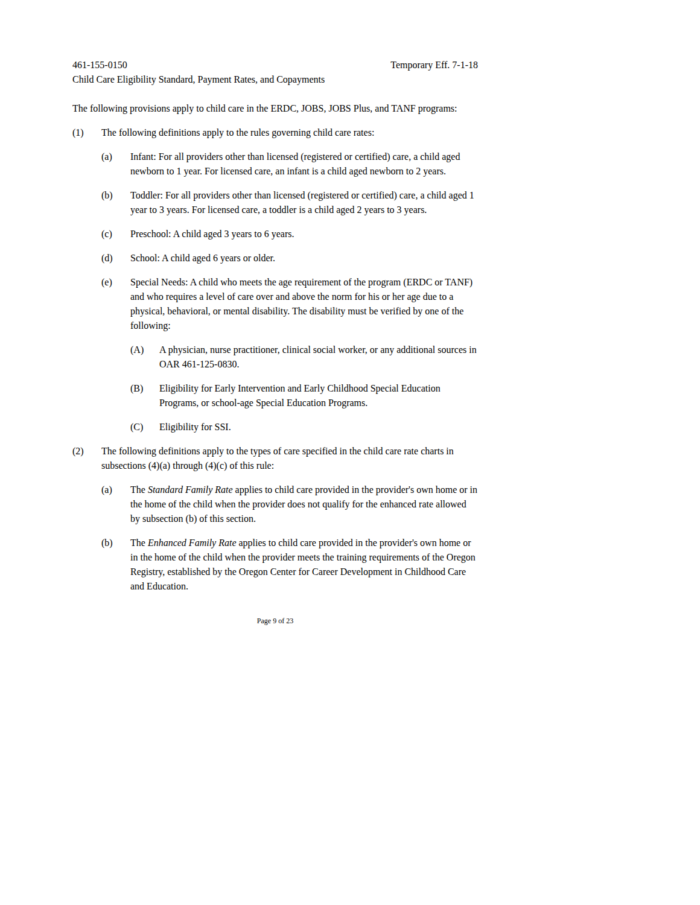461-155-0150
Temporary Eff. 7-1-18
Child Care Eligibility Standard, Payment Rates, and Copayments
The following provisions apply to child care in the ERDC, JOBS, JOBS Plus, and TANF programs:
(1)
The following definitions apply to the rules governing child care rates:
(a)
Infant: For all providers other than licensed (registered or certified) care, a child aged newborn to 1 year. For licensed care, an infant is a child aged newborn to 2 years.
(b)
Toddler: For all providers other than licensed (registered or certified) care, a child aged 1 year to 3 years. For licensed care, a toddler is a child aged 2 years to 3 years.
(c)
Preschool: A child aged 3 years to 6 years.
(d)
School: A child aged 6 years or older.
(e)
Special Needs: A child who meets the age requirement of the program (ERDC or TANF) and who requires a level of care over and above the norm for his or her age due to a physical, behavioral, or mental disability. The disability must be verified by one of the following:
(A)
A physician, nurse practitioner, clinical social worker, or any additional sources in OAR 461-125-0830.
(B)
Eligibility for Early Intervention and Early Childhood Special Education Programs, or school-age Special Education Programs.
(C)
Eligibility for SSI.
(2)
The following definitions apply to the types of care specified in the child care rate charts in subsections (4)(a) through (4)(c) of this rule:
(a)
The Standard Family Rate applies to child care provided in the provider's own home or in the home of the child when the provider does not qualify for the enhanced rate allowed by subsection (b) of this section.
(b)
The Enhanced Family Rate applies to child care provided in the provider's own home or in the home of the child when the provider meets the training requirements of the Oregon Registry, established by the Oregon Center for Career Development in Childhood Care and Education.
Page 9 of 23